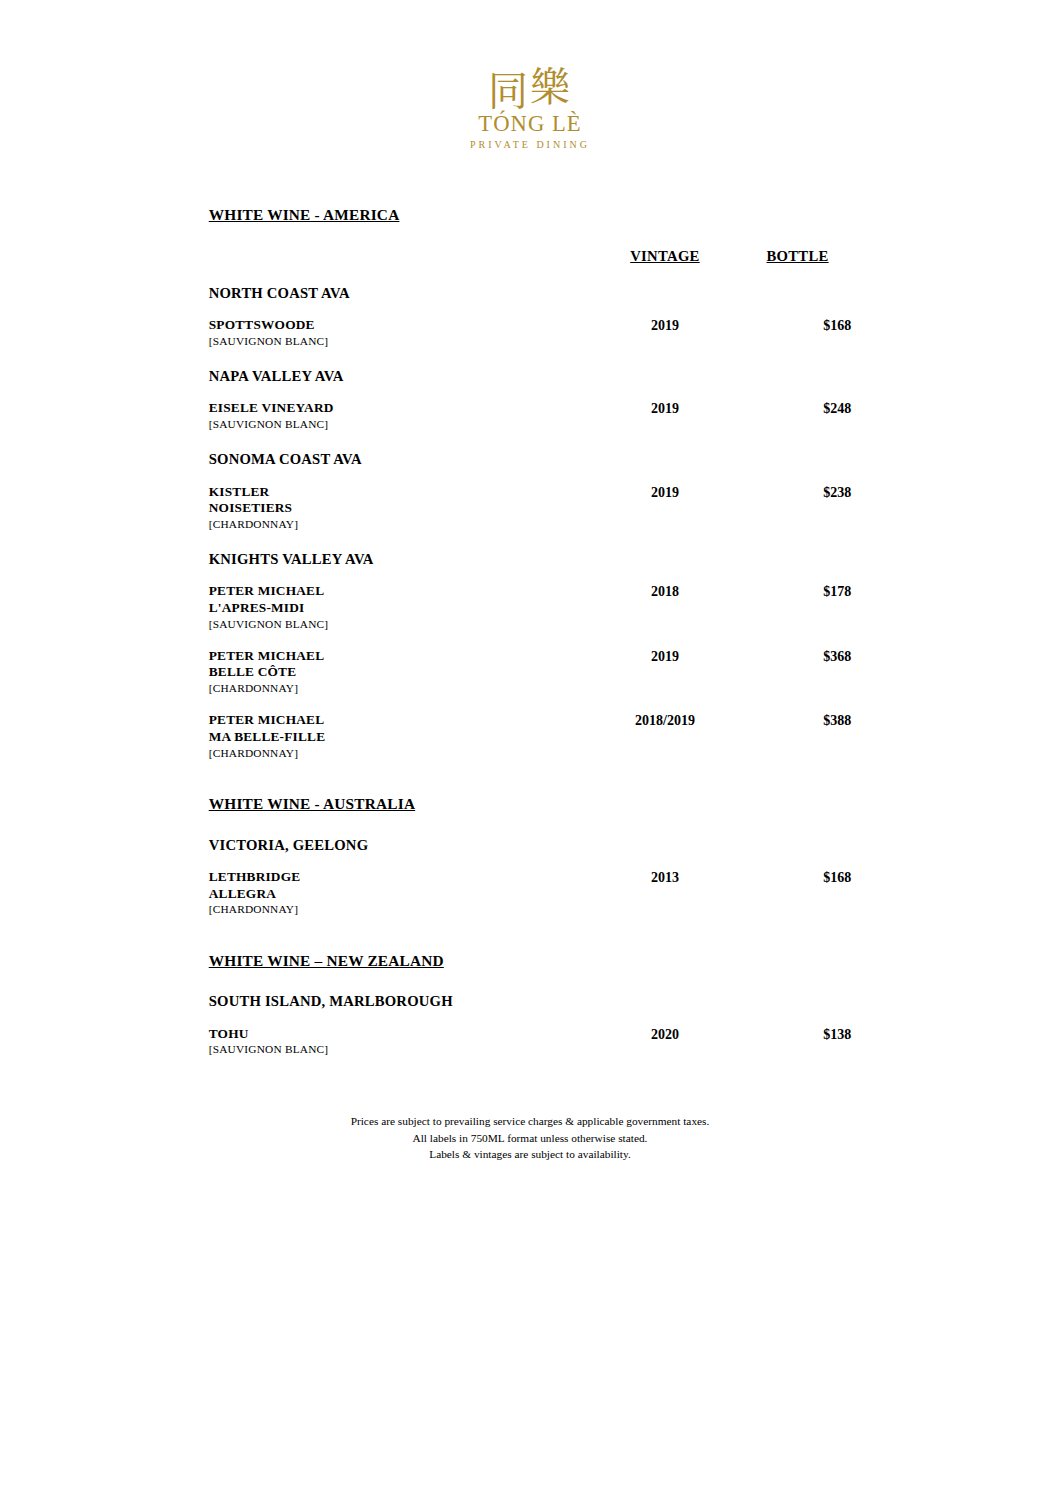同樂 TÓNG LÈ PRIVATE DINING
WHITE WINE - AMERICA
| | VINTAGE | BOTTLE |
NORTH COAST AVA
| SPOTTSWOODE [SAUVIGNON BLANC] | 2019 | $168 |
NAPA VALLEY AVA
| EISELE VINEYARD [SAUVIGNON BLANC] | 2019 | $248 |
SONOMA COAST AVA
| KISTLER NOISETIERS [CHARDONNAY] | 2019 | $238 |
KNIGHTS VALLEY AVA
| PETER MICHAEL L'APRES-MIDI [SAUVIGNON BLANC] | 2018 | $178 |
| PETER MICHAEL BELLE CÔTE [CHARDONNAY] | 2019 | $368 |
| PETER MICHAEL MA BELLE-FILLE [CHARDONNAY] | 2018/2019 | $388 |
WHITE WINE - AUSTRALIA
VICTORIA, GEELONG
| LETHBRIDGE ALLEGRA [CHARDONNAY] | 2013 | $168 |
WHITE WINE – NEW ZEALAND
SOUTH ISLAND, MARLBOROUGH
| TOHU [SAUVIGNON BLANC] | 2020 | $138 |
Prices are subject to prevailing service charges & applicable government taxes.
All labels in 750ML format unless otherwise stated.
Labels & vintages are subject to availability.